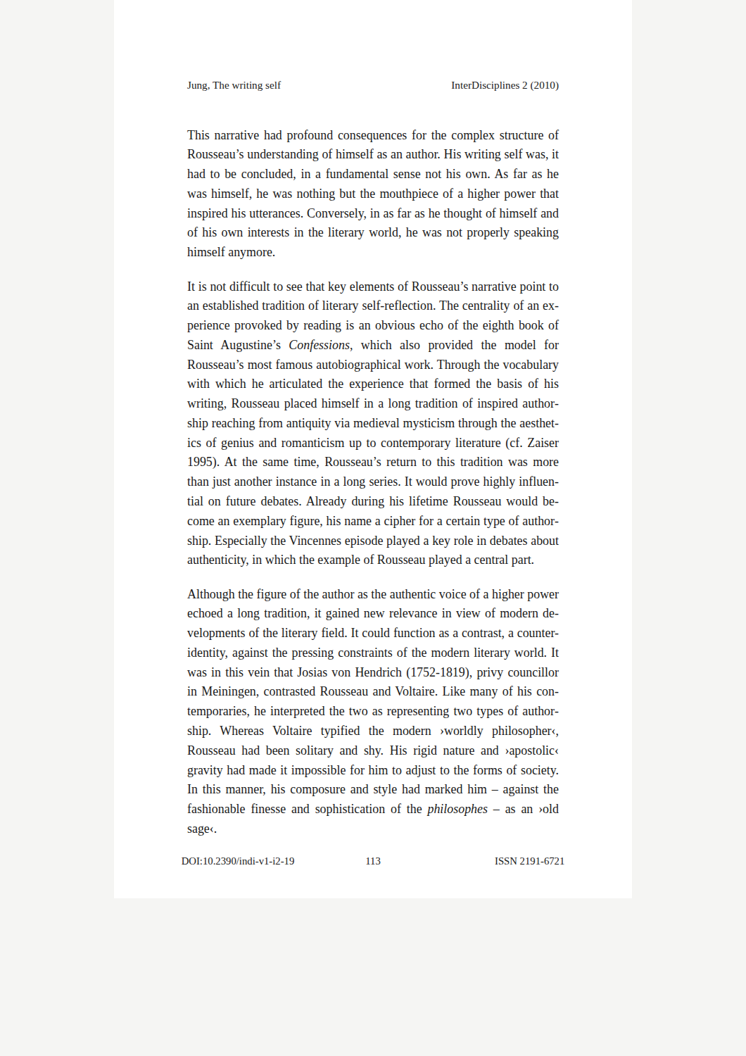Jung, The writing self InterDisciplines 2 (2010)
This narrative had profound consequences for the complex structure of Rousseau’s understanding of himself as an author. His writing self was, it had to be concluded, in a fundamental sense not his own. As far as he was himself, he was nothing but the mouthpiece of a higher power that inspired his utterances. Conversely, in as far as he thought of himself and of his own interests in the literary world, he was not properly speaking himself anymore.
It is not difficult to see that key elements of Rousseau’s narrative point to an established tradition of literary self-reflection. The centrality of an experience provoked by reading is an obvious echo of the eighth book of Saint Augustine’s Confessions, which also provided the model for Rousseau’s most famous autobiographical work. Through the vocabulary with which he articulated the experience that formed the basis of his writing, Rousseau placed himself in a long tradition of inspired authorship reaching from antiquity via medieval mysticism through the aesthetics of genius and romanticism up to contemporary literature (cf. Zaiser 1995). At the same time, Rousseau’s return to this tradition was more than just another instance in a long series. It would prove highly influential on future debates. Already during his lifetime Rousseau would become an exemplary figure, his name a cipher for a certain type of authorship. Especially the Vincennes episode played a key role in debates about authenticity, in which the example of Rousseau played a central part.
Although the figure of the author as the authentic voice of a higher power echoed a long tradition, it gained new relevance in view of modern developments of the literary field. It could function as a contrast, a counter-identity, against the pressing constraints of the modern literary world. It was in this vein that Josias von Hendrich (1752-1819), privy councillor in Meiningen, contrasted Rousseau and Voltaire. Like many of his contemporaries, he interpreted the two as representing two types of authorship. Whereas Voltaire typified the modern ›worldly philosopher‹, Rousseau had been solitary and shy. His rigid nature and ›apostolic‹ gravity had made it impossible for him to adjust to the forms of society. In this manner, his composure and style had marked him – against the fashionable finesse and sophistication of the philosophes – as an ›old sage‹.
DOI:10.2390/indi-v1-i2-19 113 ISSN 2191-6721